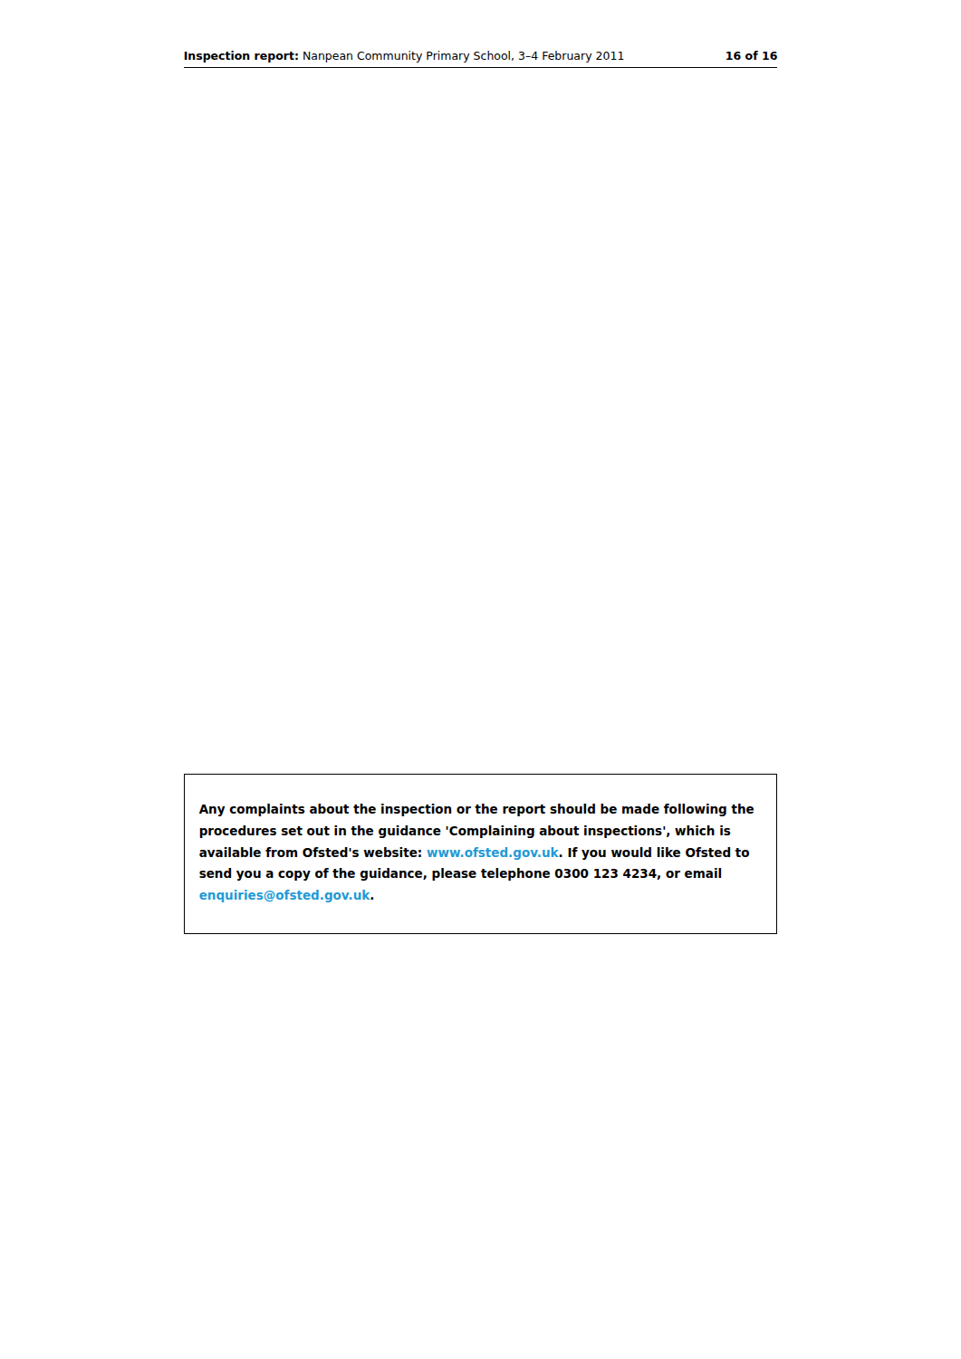Inspection report: Nanpean Community Primary School, 3–4 February 2011
16 of 16
Any complaints about the inspection or the report should be made following the procedures set out in the guidance 'Complaining about inspections', which is available from Ofsted's website: www.ofsted.gov.uk. If you would like Ofsted to send you a copy of the guidance, please telephone 0300 123 4234, or email enquiries@ofsted.gov.uk.